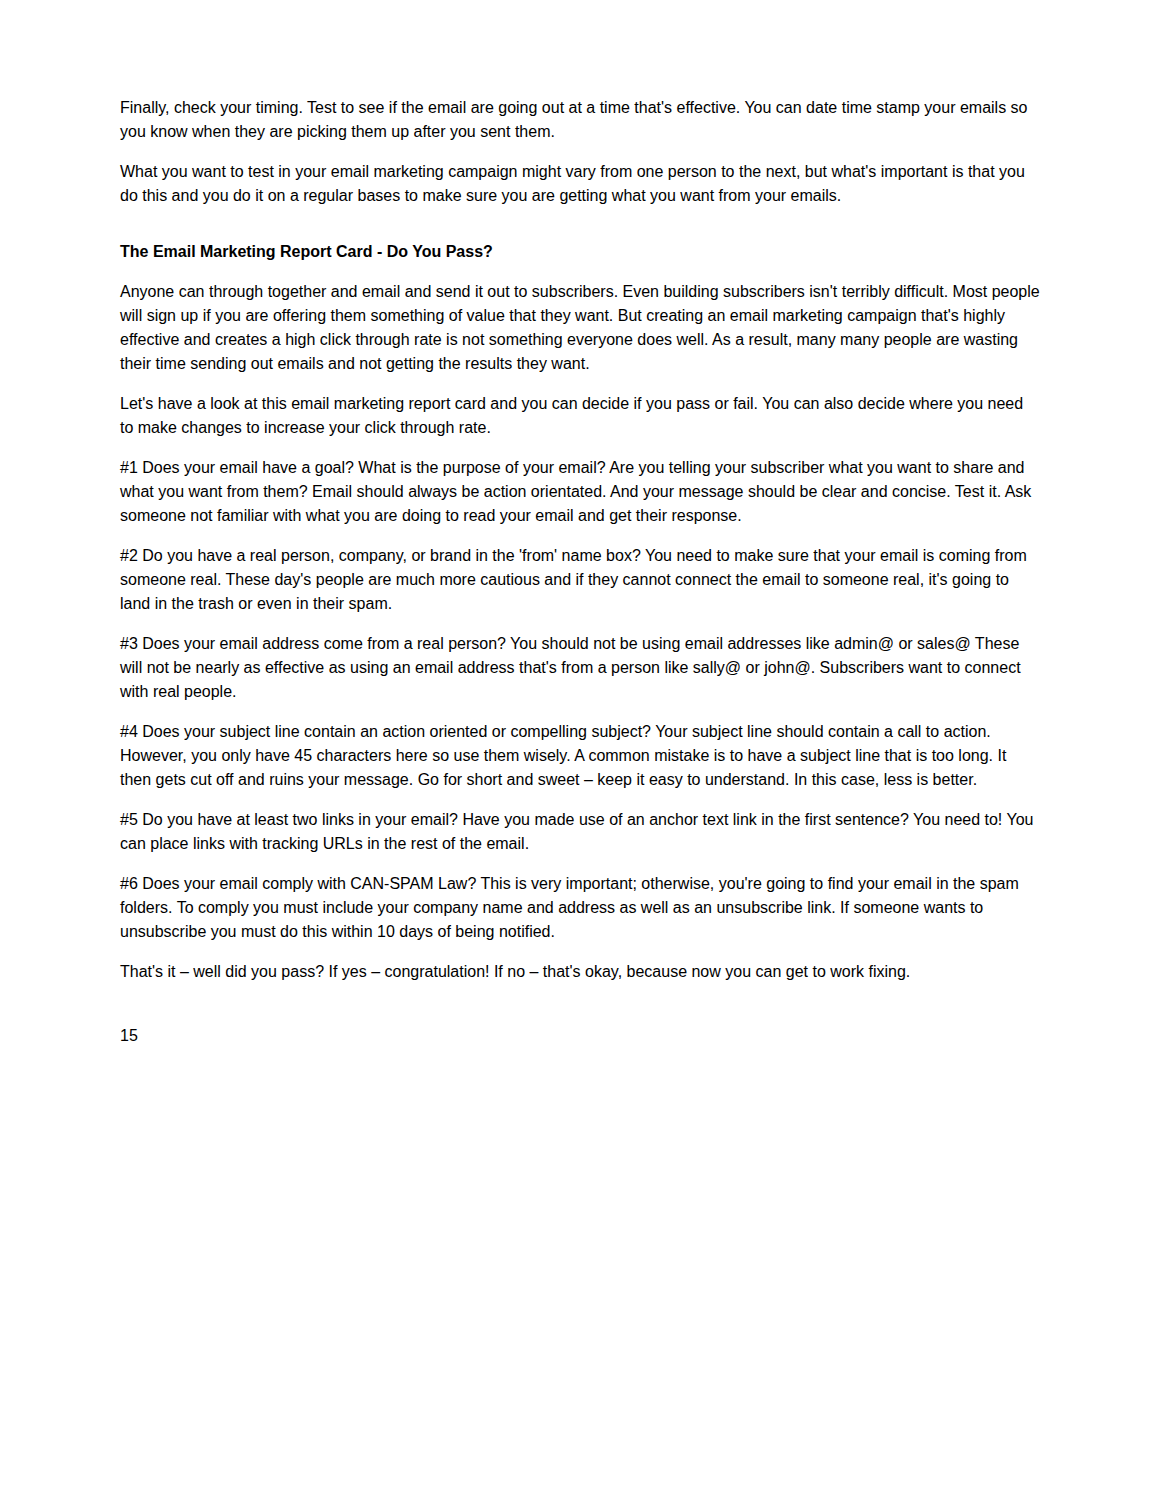Finally, check your timing. Test to see if the email are going out at a time that's effective. You can date time stamp your emails so you know when they are picking them up after you sent them.
What you want to test in your email marketing campaign might vary from one person to the next, but what's important is that you do this and you do it on a regular bases to make sure you are getting what you want from your emails.
The Email Marketing Report Card - Do You Pass?
Anyone can through together and email and send it out to subscribers. Even building subscribers isn't terribly difficult. Most people will sign up if you are offering them something of value that they want. But creating an email marketing campaign that's highly effective and creates a high click through rate is not something everyone does well. As a result, many many people are wasting their time sending out emails and not getting the results they want.
Let's have a look at this email marketing report card and you can decide if you pass or fail. You can also decide where you need to make changes to increase your click through rate.
#1 Does your email have a goal? What is the purpose of your email? Are you telling your subscriber what you want to share and what you want from them? Email should always be action orientated. And your message should be clear and concise. Test it. Ask someone not familiar with what you are doing to read your email and get their response.
#2 Do you have a real person, company, or brand in the 'from' name box? You need to make sure that your email is coming from someone real. These day's people are much more cautious and if they cannot connect the email to someone real, it's going to land in the trash or even in their spam.
#3 Does your email address come from a real person? You should not be using email addresses like admin@ or sales@ These will not be nearly as effective as using an email address that's from a person like sally@ or john@. Subscribers want to connect with real people.
#4 Does your subject line contain an action oriented or compelling subject? Your subject line should contain a call to action. However, you only have 45 characters here so use them wisely. A common mistake is to have a subject line that is too long. It then gets cut off and ruins your message. Go for short and sweet – keep it easy to understand. In this case, less is better.
#5 Do you have at least two links in your email? Have you made use of an anchor text link in the first sentence? You need to! You can place links with tracking URLs in the rest of the email.
#6 Does your email comply with CAN-SPAM Law? This is very important; otherwise, you're going to find your email in the spam folders. To comply you must include your company name and address as well as an unsubscribe link. If someone wants to unsubscribe you must do this within 10 days of being notified.
That's it – well did you pass? If yes – congratulation! If no – that's okay, because now you can get to work fixing.
15